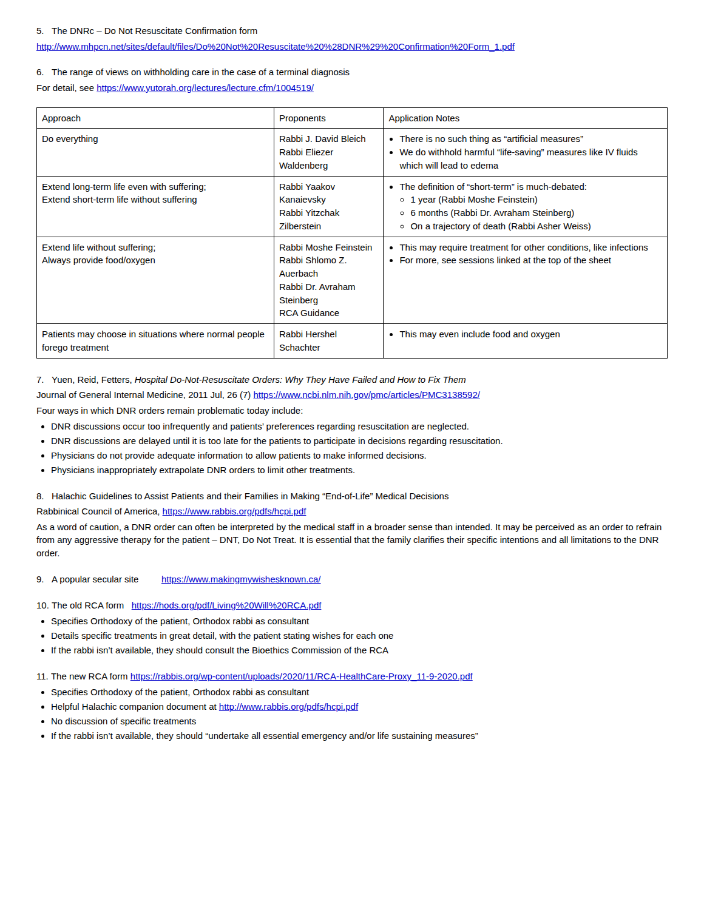5. The DNRc – Do Not Resuscitate Confirmation form
http://www.mhpcn.net/sites/default/files/Do%20Not%20Resuscitate%20%28DNR%29%20Confirmation%20Form_1.pdf
6. The range of views on withholding care in the case of a terminal diagnosis
For detail, see https://www.yutorah.org/lectures/lecture.cfm/1004519/
| Approach | Proponents | Application Notes |
| --- | --- | --- |
| Do everything | Rabbi J. David Bleich Rabbi Eliezer Waldenberg | There is no such thing as “artificial measures” We do withhold harmful “life-saving” measures like IV fluids which will lead to edema |
| Extend long-term life even with suffering; Extend short-term life without suffering | Rabbi Yaakov Kanaievsky Rabbi Yitzchak Zilberstein | The definition of “short-term” is much-debated: 1 year (Rabbi Moshe Feinstein) 6 months (Rabbi Dr. Avraham Steinberg) On a trajectory of death (Rabbi Asher Weiss) |
| Extend life without suffering; Always provide food/oxygen | Rabbi Moshe Feinstein Rabbi Shlomo Z. Auerbach Rabbi Dr. Avraham Steinberg RCA Guidance | This may require treatment for other conditions, like infections For more, see sessions linked at the top of the sheet |
| Patients may choose in situations where normal people forego treatment | Rabbi Hershel Schachter | This may even include food and oxygen |
7. Yuen, Reid, Fetters, Hospital Do-Not-Resuscitate Orders: Why They Have Failed and How to Fix Them
Journal of General Internal Medicine, 2011 Jul, 26 (7) https://www.ncbi.nlm.nih.gov/pmc/articles/PMC3138592/
Four ways in which DNR orders remain problematic today include:
DNR discussions occur too infrequently and patients’ preferences regarding resuscitation are neglected.
DNR discussions are delayed until it is too late for the patients to participate in decisions regarding resuscitation.
Physicians do not provide adequate information to allow patients to make informed decisions.
Physicians inappropriately extrapolate DNR orders to limit other treatments.
8. Halachic Guidelines to Assist Patients and their Families in Making “End-of-Life” Medical Decisions
Rabbinical Council of America, https://www.rabbis.org/pdfs/hcpi.pdf
As a word of caution, a DNR order can often be interpreted by the medical staff in a broader sense than intended. It may be perceived as an order to refrain from any aggressive therapy for the patient – DNT, Do Not Treat. It is essential that the family clarifies their specific intentions and all limitations to the DNR order.
9. A popular secular site https://www.makingmywishesknown.ca/
10. The old RCA form https://hods.org/pdf/Living%20Will%20RCA.pdf
Specifies Orthodoxy of the patient, Orthodox rabbi as consultant
Details specific treatments in great detail, with the patient stating wishes for each one
If the rabbi isn’t available, they should consult the Bioethics Commission of the RCA
11. The new RCA form https://rabbis.org/wp-content/uploads/2020/11/RCA-HealthCare-Proxy_11-9-2020.pdf
Specifies Orthodoxy of the patient, Orthodox rabbi as consultant
Helpful Halachic companion document at http://www.rabbis.org/pdfs/hcpi.pdf
No discussion of specific treatments
If the rabbi isn’t available, they should “undertake all essential emergency and/or life sustaining measures”